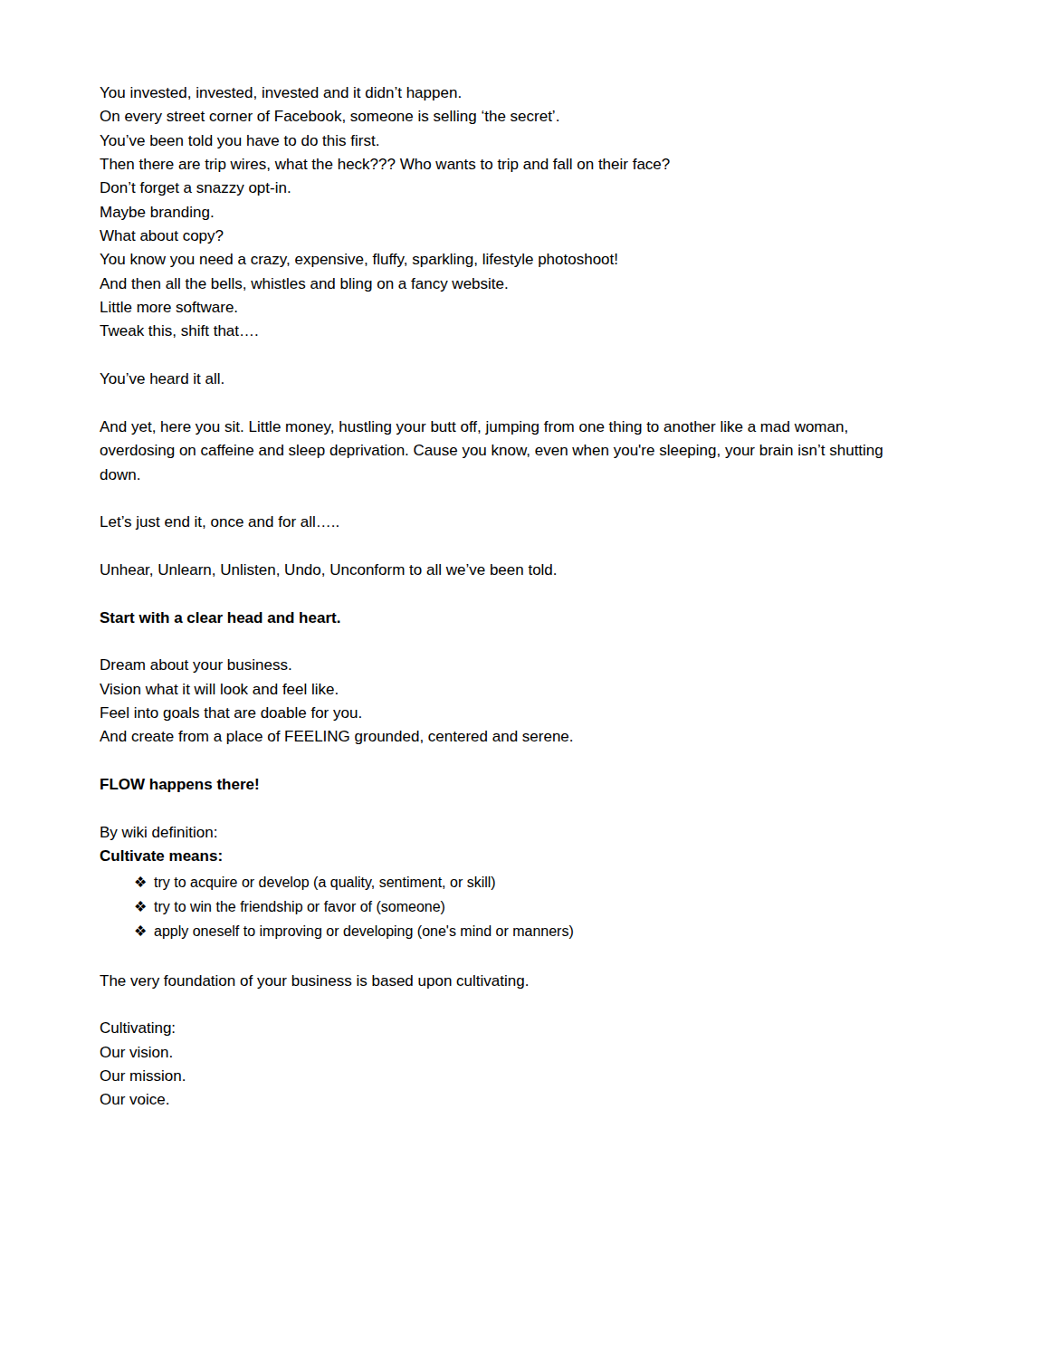You invested, invested, invested and it didn’t happen.
On every street corner of Facebook, someone is selling ‘the secret’.
You’ve been told you have to do this first.
Then there are trip wires, what the heck??? Who wants to trip and fall on their face?
Don’t forget a snazzy opt-in.
Maybe branding.
What about copy?
You know you need a crazy, expensive, fluffy, sparkling, lifestyle photoshoot!
And then all the bells, whistles and bling on a fancy website.
Little more software.
Tweak this, shift that….
You’ve heard it all.
And yet, here you sit. Little money, hustling your butt off, jumping from one thing to another like a mad woman, overdosing on caffeine and sleep deprivation. Cause you know, even when you're sleeping, your brain isn’t shutting down.
Let’s just end it, once and for all…..
Unhear, Unlearn, Unlisten, Undo, Unconform to all we’ve been told.
Start with a clear head and heart.
Dream about your business.
Vision what it will look and feel like.
Feel into goals that are doable for you.
And create from a place of FEELING grounded, centered and serene.
FLOW happens there!
By wiki definition:
Cultivate means:
try to acquire or develop (a quality, sentiment, or skill)
try to win the friendship or favor of (someone)
apply oneself to improving or developing (one's mind or manners)
The very foundation of your business is based upon cultivating.
Cultivating:
Our vision.
Our mission.
Our voice.